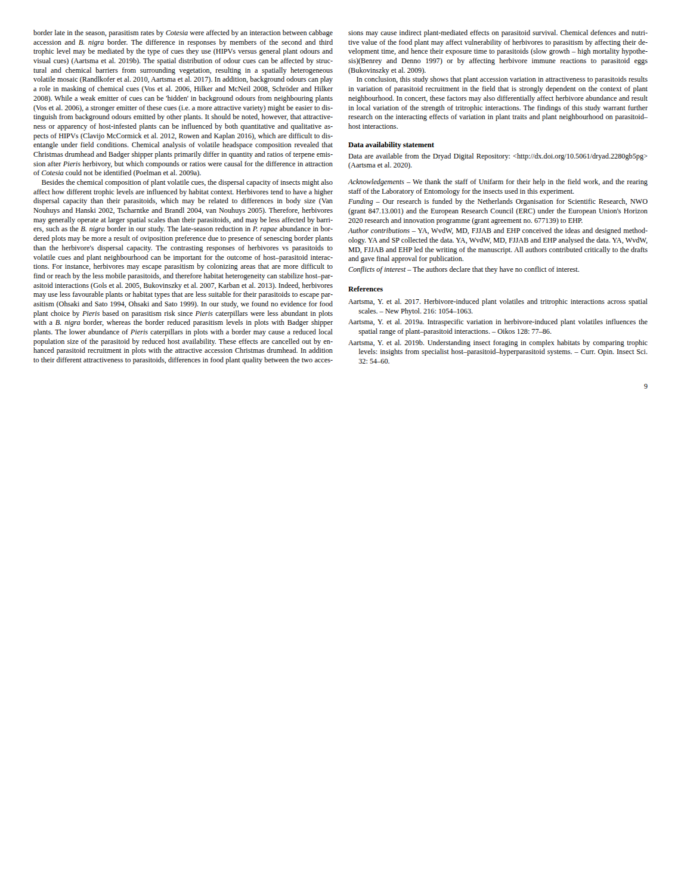border late in the season, parasitism rates by Cotesia were affected by an interaction between cabbage accession and B. nigra border. The difference in responses by members of the second and third trophic level may be mediated by the type of cues they use (HIPVs versus general plant odours and visual cues) (Aartsma et al. 2019b). The spatial distribution of odour cues can be affected by structural and chemical barriers from surrounding vegetation, resulting in a spatially heterogeneous volatile mosaic (Randlkofer et al. 2010, Aartsma et al. 2017). In addition, background odours can play a role in masking of chemical cues (Vos et al. 2006, Hilker and McNeil 2008, Schröder and Hilker 2008). While a weak emitter of cues can be 'hidden' in background odours from neighbouring plants (Vos et al. 2006), a stronger emitter of these cues (i.e. a more attractive variety) might be easier to distinguish from background odours emitted by other plants. It should be noted, however, that attractiveness or apparency of host-infested plants can be influenced by both quantitative and qualitative aspects of HIPVs (Clavijo McCormick et al. 2012, Rowen and Kaplan 2016), which are difficult to disentangle under field conditions. Chemical analysis of volatile headspace composition revealed that Christmas drumhead and Badger shipper plants primarily differ in quantity and ratios of terpene emission after Pieris herbivory, but which compounds or ratios were causal for the difference in attraction of Cotesia could not be identified (Poelman et al. 2009a).
Besides the chemical composition of plant volatile cues, the dispersal capacity of insects might also affect how different trophic levels are influenced by habitat context. Herbivores tend to have a higher dispersal capacity than their parasitoids, which may be related to differences in body size (Van Nouhuys and Hanski 2002, Tscharntke and Brandl 2004, van Nouhuys 2005). Therefore, herbivores may generally operate at larger spatial scales than their parasitoids, and may be less affected by barriers, such as the B. nigra border in our study. The late-season reduction in P. rapae abundance in bordered plots may be more a result of oviposition preference due to presence of senescing border plants than the herbivore's dispersal capacity. The contrasting responses of herbivores vs parasitoids to volatile cues and plant neighbourhood can be important for the outcome of host–parasitoid interactions. For instance, herbivores may escape parasitism by colonizing areas that are more difficult to find or reach by the less mobile parasitoids, and therefore habitat heterogeneity can stabilize host–parasitoid interactions (Gols et al. 2005, Bukovinszky et al. 2007, Karban et al. 2013). Indeed, herbivores may use less favourable plants or habitat types that are less suitable for their parasitoids to escape parasitism (Ohsaki and Sato 1994, Ohsaki and Sato 1999). In our study, we found no evidence for food plant choice by Pieris based on parasitism risk since Pieris caterpillars were less abundant in plots with a B. nigra border, whereas the border reduced parasitism levels in plots with Badger shipper plants. The lower abundance of Pieris caterpillars in plots with a border may cause a reduced local population size of the parasitoid by reduced host availability. These effects are cancelled out by enhanced parasitoid recruitment in plots with the attractive accession Christmas drumhead. In addition to their different attractiveness to parasitoids, differences in food plant quality between the two accessions may cause indirect plant-mediated effects on parasitoid survival. Chemical defences and nutritive value of the food plant may affect vulnerability of herbivores to parasitism by affecting their development time, and hence their exposure time to parasitoids (slow growth – high mortality hypothesis)(Benrey and Denno 1997) or by affecting herbivore immune reactions to parasitoid eggs (Bukovinszky et al. 2009).
In conclusion, this study shows that plant accession variation in attractiveness to parasitoids results in variation of parasitoid recruitment in the field that is strongly dependent on the context of plant neighbourhood. In concert, these factors may also differentially affect herbivore abundance and result in local variation of the strength of tritrophic interactions. The findings of this study warrant further research on the interacting effects of variation in plant traits and plant neighbourhood on parasitoid–host interactions.
Data availability statement
Data are available from the Dryad Digital Repository: <http://dx.doi.org/10.5061/dryad.2280gb5pg> (Aartsma et al. 2020).
Acknowledgements – We thank the staff of Unifarm for their help in the field work, and the rearing staff of the Laboratory of Entomology for the insects used in this experiment.
Funding – Our research is funded by the Netherlands Organisation for Scientific Research, NWO (grant 847.13.001) and the European Research Council (ERC) under the European Union's Horizon 2020 research and innovation programme (grant agreement no. 677139) to EHP.
Author contributions – YA, WvdW, MD, FJJAB and EHP conceived the ideas and designed methodology. YA and SP collected the data. YA, WvdW, MD, FJJAB and EHP analysed the data. YA, WvdW, MD, FJJAB and EHP led the writing of the manuscript. All authors contributed critically to the drafts and gave final approval for publication.
Conflicts of interest – The authors declare that they have no conflict of interest.
References
Aartsma, Y. et al. 2017. Herbivore-induced plant volatiles and tritrophic interactions across spatial scales. – New Phytol. 216: 1054–1063.
Aartsma, Y. et al. 2019a. Intraspecific variation in herbivore-induced plant volatiles influences the spatial range of plant–parasitoid interactions. – Oikos 128: 77–86.
Aartsma, Y. et al. 2019b. Understanding insect foraging in complex habitats by comparing trophic levels: insights from specialist host–parasitoid–hyperparasitoid systems. – Curr. Opin. Insect Sci. 32: 54–60.
9